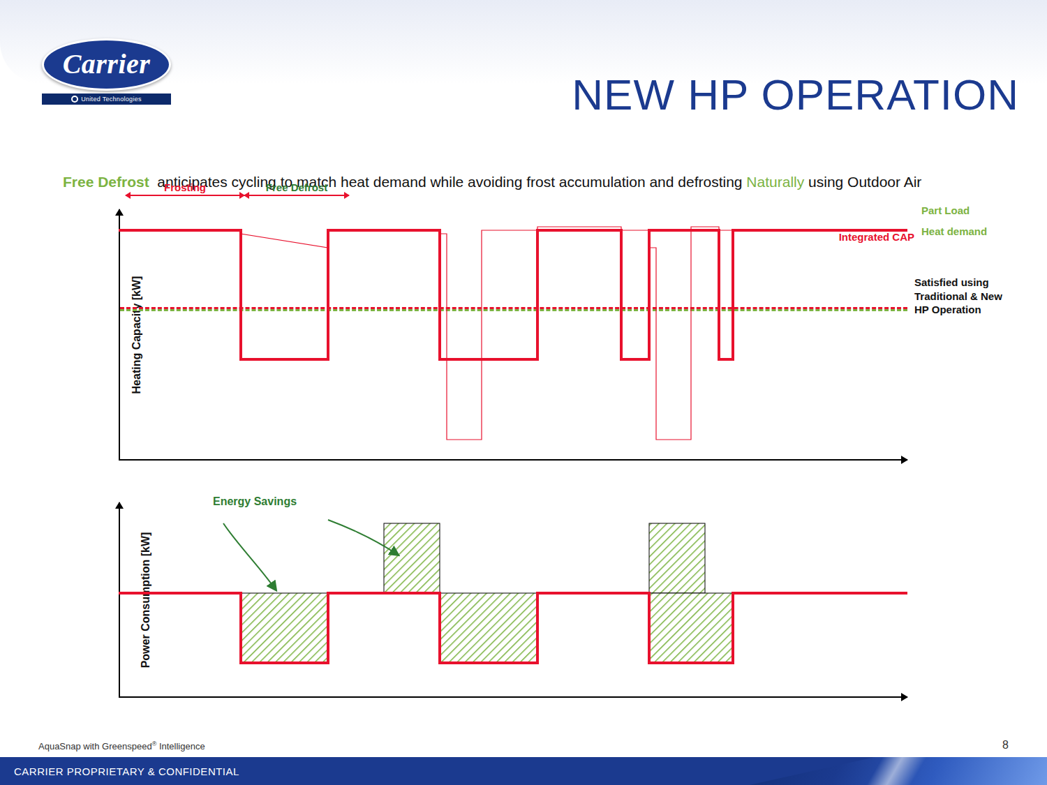Carrier
United Technologies
NEW HP OPERATION
Free Defrost anticipates cycling to match heat demand while avoiding frost accumulation and defrosting Naturally using Outdoor Air
Heating Capacity [kW]
Frosting
Free Defrost
Part Load
Integrated CAP
Heat demand
Satisfied using
Traditional & New
HP Operation
Power Consumption [kW]
Energy Savings
AquaSnap with Greenspeed® Intelligence
8
CARRIER PROPRIETARY & CONFIDENTIAL